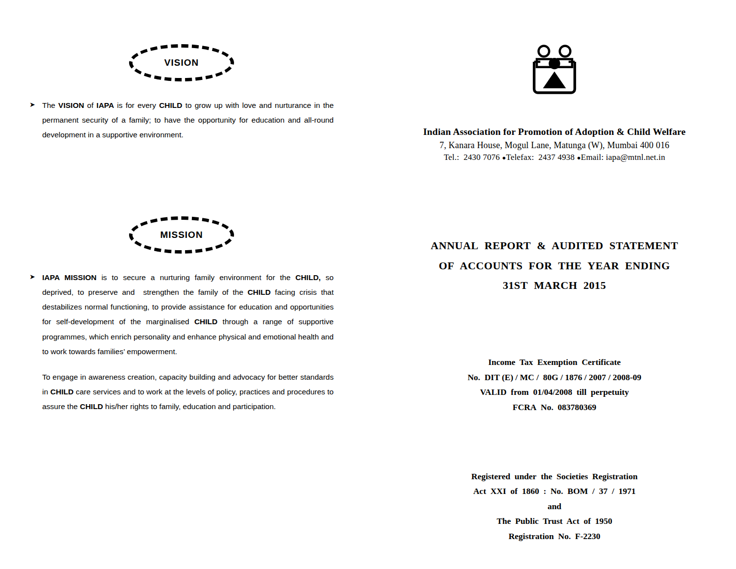VISION
➤
The VISION of IAPA is for every CHILD to grow up with love and nurturance in the permanent security of a family; to have the opportunity for education and all-round development in a supportive environment.
MISSION
➤
IAPA MISSION is to secure a nurturing family environment for the CHILD, so deprived, to preserve and strengthen the family of the CHILD facing crisis that destabilizes normal functioning, to provide assistance for education and opportunities for self-development of the marginalised CHILD through a range of supportive programmes, which enrich personality and enhance physical and emotional health and to work towards families’ empowerment.
To engage in awareness creation, capacity building and advocacy for better standards in CHILD care services and to work at the levels of policy, practices and procedures to assure the CHILD his/her rights to family, education and participation.
Indian Association for Promotion of Adoption & Child Welfare
7, Kanara House, Mogul Lane, Matunga (W), Mumbai 400 016
Tel.: 2430 7076 ●Telefax: 2437 4938 ●Email: iapa@mtnl.net.in
ANNUAL REPORT & AUDITED STATEMENT
OF ACCOUNTS FOR THE YEAR ENDING
31ST MARCH 2015
Income Tax Exemption Certificate
No. DIT (E) / MC / 80G / 1876 / 2007 / 2008-09
VALID from 01/04/2008 till perpetuity
FCRA No. 083780369
Registered under the Societies Registration
Act XXI of 1860 : No. BOM / 37 / 1971
and
The Public Trust Act of 1950
Registration No. F-2230